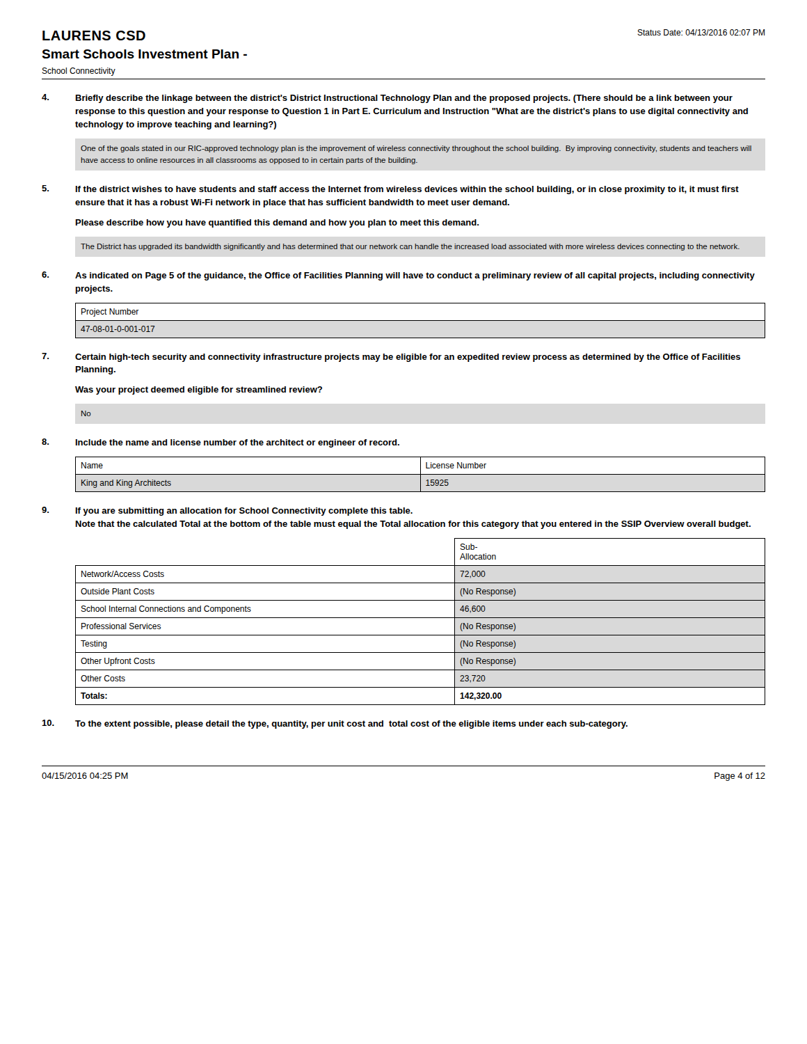LAURENS CSD
Smart Schools Investment Plan -
Status Date: 04/13/2016 02:07 PM
School Connectivity
4.
Briefly describe the linkage between the district's District Instructional Technology Plan and the proposed projects. (There should be a link between your response to this question and your response to Question 1 in Part E. Curriculum and Instruction "What are the district's plans to use digital connectivity and technology to improve teaching and learning?)
One of the goals stated in our RIC-approved technology plan is the improvement of wireless connectivity throughout the school building. By improving connectivity, students and teachers will have access to online resources in all classrooms as opposed to in certain parts of the building.
5.
If the district wishes to have students and staff access the Internet from wireless devices within the school building, or in close proximity to it, it must first ensure that it has a robust Wi-Fi network in place that has sufficient bandwidth to meet user demand.
Please describe how you have quantified this demand and how you plan to meet this demand.
The District has upgraded its bandwidth significantly and has determined that our network can handle the increased load associated with more wireless devices connecting to the network.
6.
As indicated on Page 5 of the guidance, the Office of Facilities Planning will have to conduct a preliminary review of all capital projects, including connectivity projects.
| Project Number |
| --- |
| 47-08-01-0-001-017 |
7.
Certain high-tech security and connectivity infrastructure projects may be eligible for an expedited review process as determined by the Office of Facilities Planning.
Was your project deemed eligible for streamlined review?
No
8.
Include the name and license number of the architect or engineer of record.
| Name | License Number |
| --- | --- |
| King and King Architects | 15925 |
9.
If you are submitting an allocation for School Connectivity complete this table.
Note that the calculated Total at the bottom of the table must equal the Total allocation for this category that you entered in the SSIP Overview overall budget.
| | Sub- Allocation |
| --- | --- |
| Network/Access Costs | 72,000 |
| Outside Plant Costs | (No Response) |
| School Internal Connections and Components | 46,600 |
| Professional Services | (No Response) |
| Testing | (No Response) |
| Other Upfront Costs | (No Response) |
| Other Costs | 23,720 |
| Totals: | 142,320.00 |
10.
To the extent possible, please detail the type, quantity, per unit cost and total cost of the eligible items under each sub-category.
04/15/2016 04:25 PM
Page 4 of 12